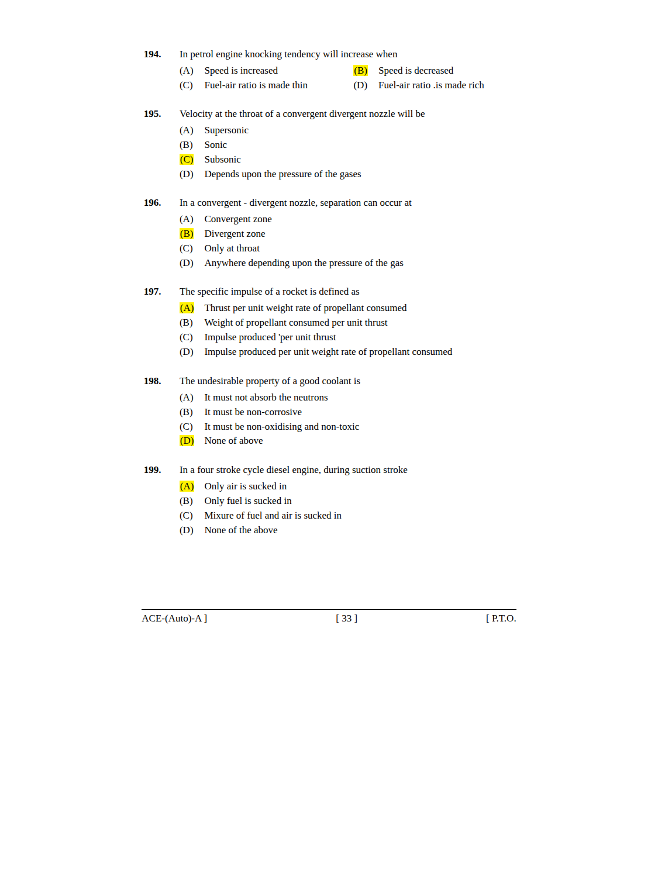194.
In petrol engine knocking tendency will increase when
(A) Speed is increased
(B) Speed is decreased
(C) Fuel-air ratio is made thin
(D) Fuel-air ratio .is made rich
195.
Velocity at the throat of a convergent divergent nozzle will be
(A) Supersonic
(B) Sonic
(C) Subsonic
(D) Depends upon the pressure of the gases
196.
In a convergent - divergent nozzle, separation can occur at
(A) Convergent zone
(B) Divergent zone
(C) Only at throat
(D) Anywhere depending upon the pressure of the gas
197.
The specific impulse of a rocket is defined as
(A) Thrust per unit weight rate of propellant consumed
(B) Weight of propellant consumed per unit thrust
(C) Impulse produced 'per unit thrust
(D) Impulse produced per unit weight rate of propellant consumed
198.
The undesirable property of a good coolant is
(A) It must not absorb the neutrons
(B) It must be non-corrosive
(C) It must be non-oxidising and non-toxic
(D) None of above
199.
In a four stroke cycle diesel engine, during suction stroke
(A) Only air is sucked in
(B) Only fuel is sucked in
(C) Mixure of fuel and air is sucked in
(D) None of the above
ACE-(Auto)-A ]
[ 33 ]
[ P.T.O.